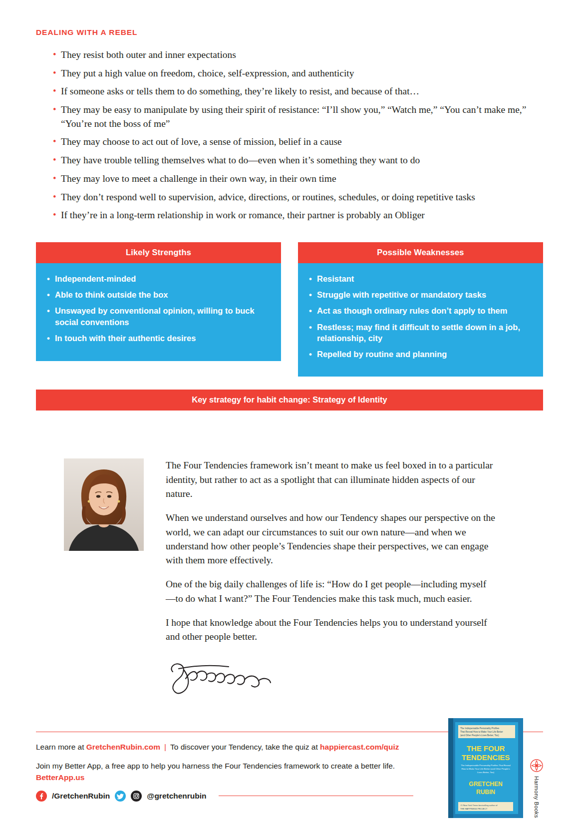Dealing with a Rebel
They resist both outer and inner expectations
They put a high value on freedom, choice, self-expression, and authenticity
If someone asks or tells them to do something, they’re likely to resist, and because of that…
They may be easy to manipulate by using their spirit of resistance: “I’ll show you,” “Watch me,” “You can’t make me,” “You’re not the boss of me”
They may choose to act out of love, a sense of mission, belief in a cause
They have trouble telling themselves what to do—even when it’s something they want to do
They may love to meet a challenge in their own way, in their own time
They don’t respond well to supervision, advice, directions, or routines, schedules, or doing repetitive tasks
If they’re in a long-term relationship in work or romance, their partner is probably an Obliger
Likely Strengths
Independent-minded
Able to think outside the box
Unswayed by conventional opinion, willing to buck social conventions
In touch with their authentic desires
Possible Weaknesses
Resistant
Struggle with repetitive or mandatory tasks
Act as though ordinary rules don’t apply to them
Restless; may find it difficult to settle down in a job, relationship, city
Repelled by routine and planning
Key strategy for habit change: Strategy of Identity
The Four Tendencies framework isn’t meant to make us feel boxed in to a particular identity, but rather to act as a spotlight that can illuminate hidden aspects of our nature.
When we understand ourselves and how our Tendency shapes our perspective on the world, we can adapt our circumstances to suit our own nature—and when we understand how other people’s Tendencies shape their perspectives, we can engage with them more effectively.
One of the big daily challenges of life is: “How do I get people—including myself—to do what I want?” The Four Tendencies make this task much, much easier.
I hope that knowledge about the Four Tendencies helps you to understand yourself and other people better.
Learn more at GretchenRubin.com|To discover your Tendency, take the quiz at happiercast.com/quiz
Join my Better App, a free app to help you harness the Four Tendencies framework to create a better life. BetterApp.us
/GretchenRubin @gretchenrubin
The Indispensable Personality Profiles That Reveal How to Make Your Life Better (and Other People’s Lives Better, Too) THE FOUR TENDENCIES The Indispensable Personality Profiles That Reveal How to Make Your Life Better (and Other People’s Lives Better, Too) GRETCHEN RUBIN #1 New York Times bestselling author of THE HAPPINESS PROJECT
Harmony Books